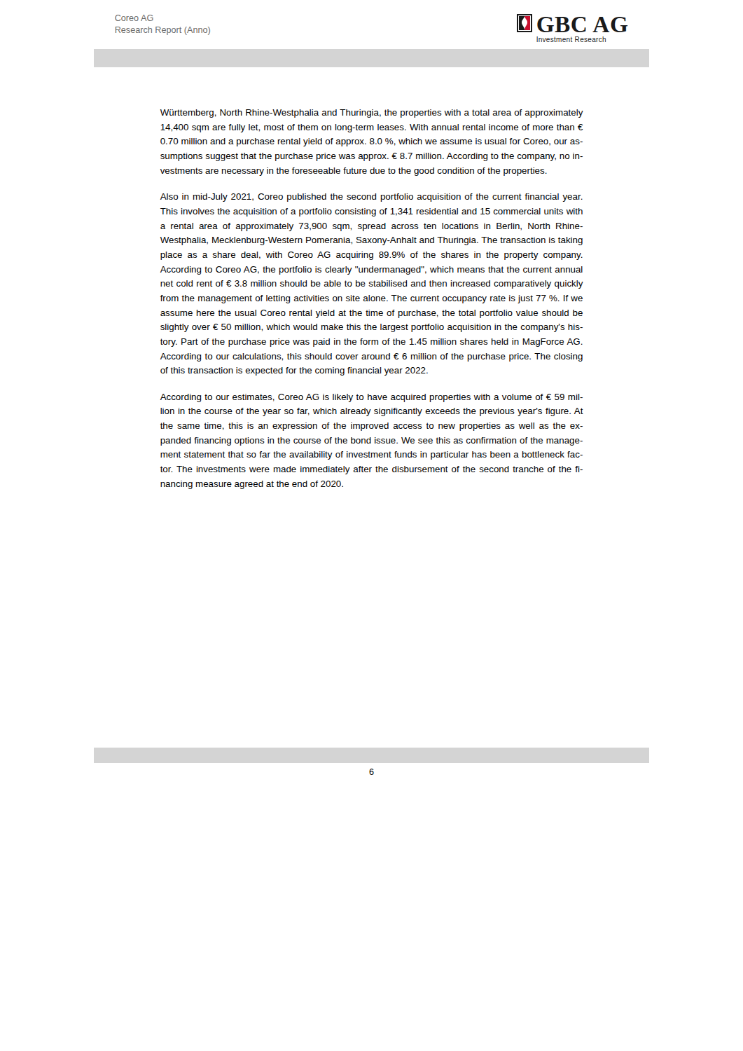Coreo AG
Research Report (Anno)
GBC AG Investment Research
Württemberg, North Rhine-Westphalia and Thuringia, the properties with a total area of approximately 14,400 sqm are fully let, most of them on long-term leases. With annual rental income of more than € 0.70 million and a purchase rental yield of approx. 8.0 %, which we assume is usual for Coreo, our assumptions suggest that the purchase price was approx. € 8.7 million. According to the company, no investments are necessary in the foreseeable future due to the good condition of the properties.
Also in mid-July 2021, Coreo published the second portfolio acquisition of the current financial year. This involves the acquisition of a portfolio consisting of 1,341 residential and 15 commercial units with a rental area of approximately 73,900 sqm, spread across ten locations in Berlin, North Rhine-Westphalia, Mecklenburg-Western Pomerania, Saxony-Anhalt and Thuringia. The transaction is taking place as a share deal, with Coreo AG acquiring 89.9% of the shares in the property company. According to Coreo AG, the portfolio is clearly "undermanaged", which means that the current annual net cold rent of € 3.8 million should be able to be stabilised and then increased comparatively quickly from the management of letting activities on site alone. The current occupancy rate is just 77 %. If we assume here the usual Coreo rental yield at the time of purchase, the total portfolio value should be slightly over € 50 million, which would make this the largest portfolio acquisition in the company's history. Part of the purchase price was paid in the form of the 1.45 million shares held in MagForce AG. According to our calculations, this should cover around € 6 million of the purchase price. The closing of this transaction is expected for the coming financial year 2022.
According to our estimates, Coreo AG is likely to have acquired properties with a volume of € 59 million in the course of the year so far, which already significantly exceeds the previous year's figure. At the same time, this is an expression of the improved access to new properties as well as the expanded financing options in the course of the bond issue. We see this as confirmation of the management statement that so far the availability of investment funds in particular has been a bottleneck factor. The investments were made immediately after the disbursement of the second tranche of the financing measure agreed at the end of 2020.
6